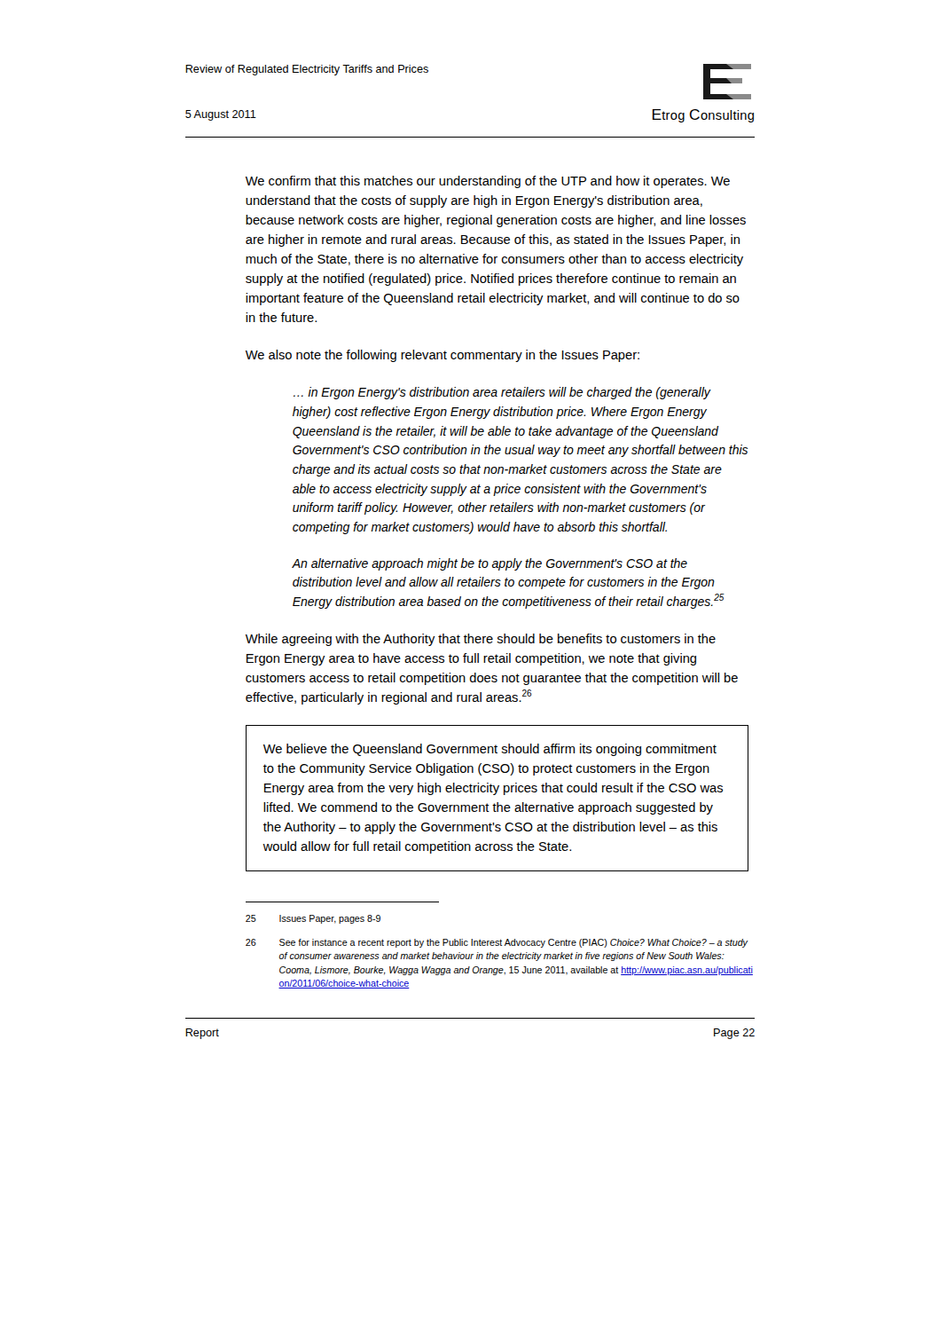Review of Regulated Electricity Tariffs and Prices
5 August 2011
Etrog Consulting
We confirm that this matches our understanding of the UTP and how it operates. We understand that the costs of supply are high in Ergon Energy's distribution area, because network costs are higher, regional generation costs are higher, and line losses are higher in remote and rural areas. Because of this, as stated in the Issues Paper, in much of the State, there is no alternative for consumers other than to access electricity supply at the notified (regulated) price. Notified prices therefore continue to remain an important feature of the Queensland retail electricity market, and will continue to do so in the future.
We also note the following relevant commentary in the Issues Paper:
… in Ergon Energy's distribution area retailers will be charged the (generally higher) cost reflective Ergon Energy distribution price. Where Ergon Energy Queensland is the retailer, it will be able to take advantage of the Queensland Government's CSO contribution in the usual way to meet any shortfall between this charge and its actual costs so that non-market customers across the State are able to access electricity supply at a price consistent with the Government's uniform tariff policy. However, other retailers with non-market customers (or competing for market customers) would have to absorb this shortfall.
An alternative approach might be to apply the Government's CSO at the distribution level and allow all retailers to compete for customers in the Ergon Energy distribution area based on the competitiveness of their retail charges.25
While agreeing with the Authority that there should be benefits to customers in the Ergon Energy area to have access to full retail competition, we note that giving customers access to retail competition does not guarantee that the competition will be effective, particularly in regional and rural areas.26
We believe the Queensland Government should affirm its ongoing commitment to the Community Service Obligation (CSO) to protect customers in the Ergon Energy area from the very high electricity prices that could result if the CSO was lifted. We commend to the Government the alternative approach suggested by the Authority – to apply the Government's CSO at the distribution level – as this would allow for full retail competition across the State.
25
Issues Paper, pages 8-9
26
See for instance a recent report by the Public Interest Advocacy Centre (PIAC) Choice? What Choice? – a study of consumer awareness and market behaviour in the electricity market in five regions of New South Wales: Cooma, Lismore, Bourke, Wagga Wagga and Orange, 15 June 2011, available at http://www.piac.asn.au/publication/2011/06/choice-what-choice
Report
Page 22